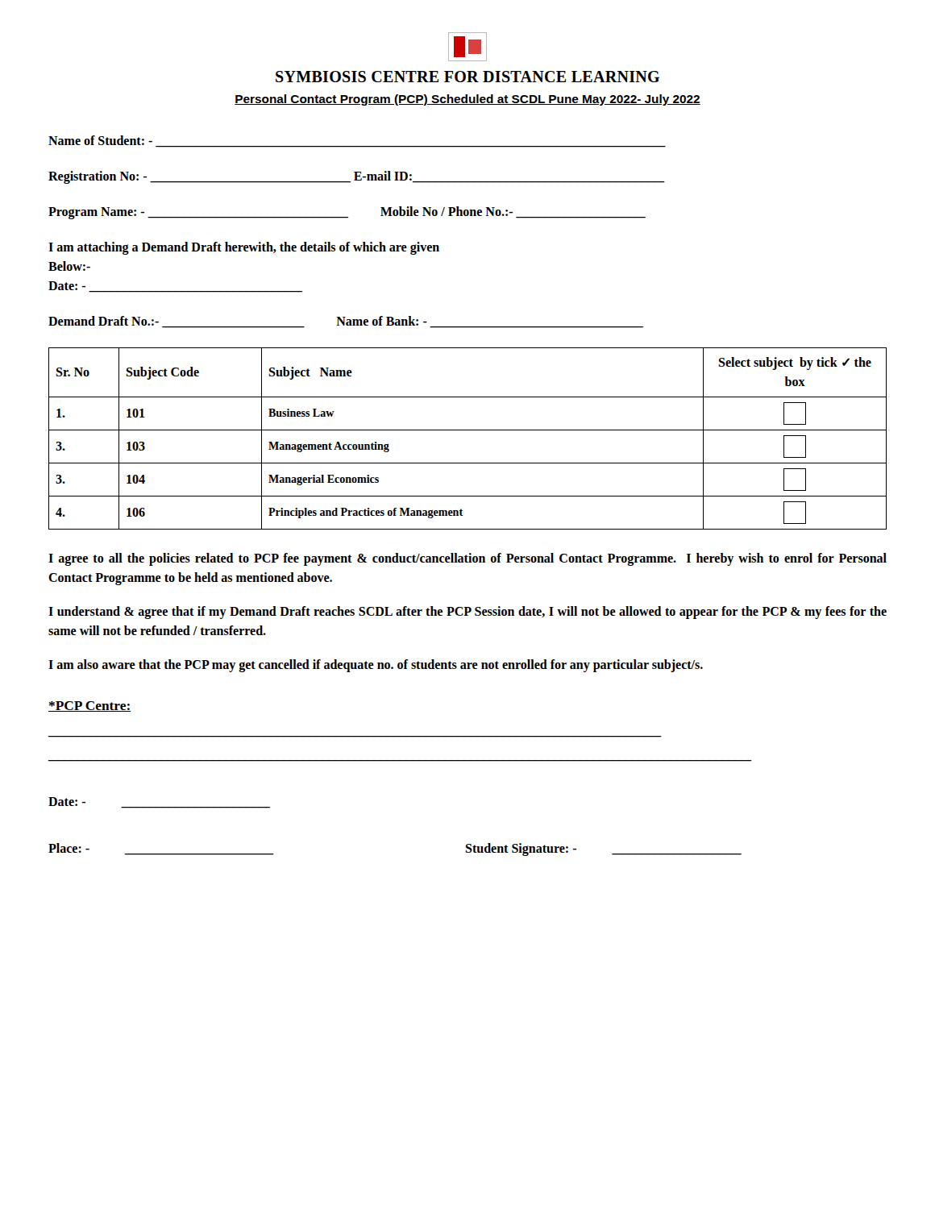SYMBIOSIS CENTRE FOR DISTANCE LEARNING
Personal Contact Program (PCP) Scheduled at SCDL Pune May 2022- July 2022
Name of Student: - _______________________________________________________________________________
Registration No: - _______________________________ E-mail ID:_______________________________________
Program Name: - _______________________________ Mobile No / Phone No.:- ____________________
I am attaching a Demand Draft herewith, the details of which are given
Below:-
Date: - _________________________________
Demand Draft No.:- ______________________ Name of Bank: - _________________________________
| Sr. No | Subject Code | Subject Name | Select subject by tick ✓ the box |
| --- | --- | --- | --- |
| 1. | 101 | Business Law | |
| 3. | 103 | Management Accounting | |
| 3. | 104 | Managerial Economics | |
| 4. | 106 | Principles and Practices of Management | |
I agree to all the policies related to PCP fee payment & conduct/cancellation of Personal Contact Programme. I hereby wish to enrol for Personal Contact Programme to be held as mentioned above.
I understand & agree that if my Demand Draft reaches SCDL after the PCP Session date, I will not be allowed to appear for the PCP & my fees for the same will not be refunded / transferred.
I am also aware that the PCP may get cancelled if adequate no. of students are not enrolled for any particular subject/s.
*PCP Centre:
_______________________________________________________________________________________________ _____________________________________________________________________________________________________________
Date: - _______________________
Place: - _______________________ Student Signature: - ____________________